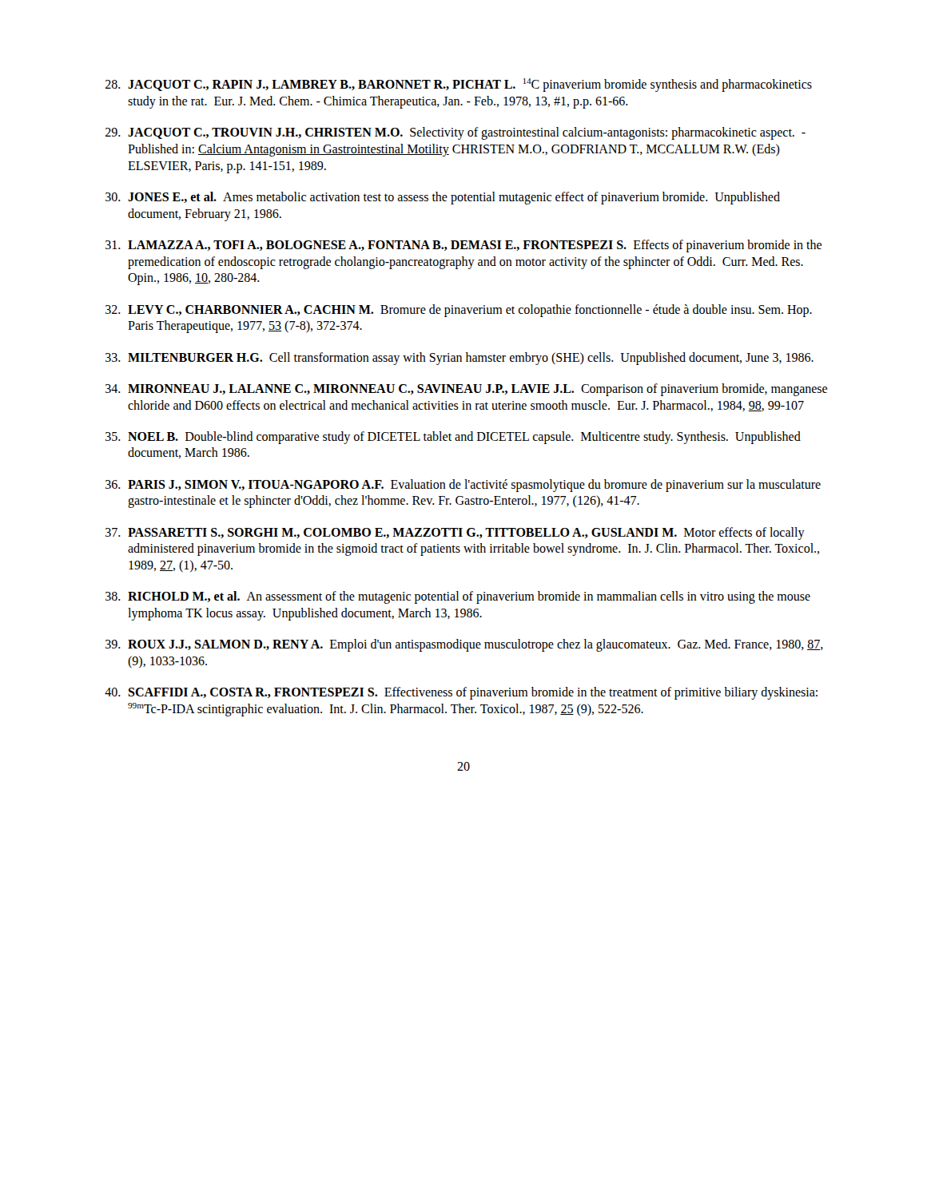JACQUOT C., RAPIN J., LAMBREY B., BARONNET R., PICHAT L. 14C pinaverium bromide synthesis and pharmacokinetics study in the rat. Eur. J. Med. Chem. - Chimica Therapeutica, Jan. - Feb., 1978, 13, #1, p.p. 61-66.
JACQUOT C., TROUVIN J.H., CHRISTEN M.O. Selectivity of gastrointestinal calcium-antagonists: pharmacokinetic aspect. -Published in: Calcium Antagonism in Gastrointestinal Motility CHRISTEN M.O., GODFRIAND T., MCCALLUM R.W. (Eds) ELSEVIER, Paris, p.p. 141-151, 1989.
JONES E., et al. Ames metabolic activation test to assess the potential mutagenic effect of pinaverium bromide. Unpublished document, February 21, 1986.
LAMAZZA A., TOFI A., BOLOGNESE A., FONTANA B., DEMASI E., FRONTESPEZI S. Effects of pinaverium bromide in the premedication of endoscopic retrograde cholangio-pancreatography and on motor activity of the sphincter of Oddi. Curr. Med. Res. Opin., 1986, 10, 280-284.
LEVY C., CHARBONNIER A., CACHIN M. Bromure de pinaverium et colopathie fonctionnelle - étude à double insu. Sem. Hop. Paris Therapeutique, 1977, 53 (7-8), 372-374.
MILTENBURGER H.G. Cell transformation assay with Syrian hamster embryo (SHE) cells. Unpublished document, June 3, 1986.
MIRONNEAU J., LALANNE C., MIRONNEAU C., SAVINEAU J.P., LAVIE J.L. Comparison of pinaverium bromide, manganese chloride and D600 effects on electrical and mechanical activities in rat uterine smooth muscle. Eur. J. Pharmacol., 1984, 98, 99-107
NOEL B. Double-blind comparative study of DICETEL tablet and DICETEL capsule. Multicentre study. Synthesis. Unpublished document, March 1986.
PARIS J., SIMON V., ITOUA-NGAPORO A.F. Evaluation de l'activité spasmolytique du bromure de pinaverium sur la musculature gastro-intestinale et le sphincter d'Oddi, chez l'homme. Rev. Fr. Gastro-Enterol., 1977, (126), 41-47.
PASSARETTI S., SORGHI M., COLOMBO E., MAZZOTTI G., TITTOBELLO A., GUSLANDI M. Motor effects of locally administered pinaverium bromide in the sigmoid tract of patients with irritable bowel syndrome. In. J. Clin. Pharmacol. Ther. Toxicol., 1989, 27, (1), 47-50.
RICHOLD M., et al. An assessment of the mutagenic potential of pinaverium bromide in mammalian cells in vitro using the mouse lymphoma TK locus assay. Unpublished document, March 13, 1986.
ROUX J.J., SALMON D., RENY A. Emploi d'un antispasmodique musculotrope chez la glaucomateux. Gaz. Med. France, 1980, 87, (9), 1033-1036.
SCAFFIDI A., COSTA R., FRONTESPEZI S. Effectiveness of pinaverium bromide in the treatment of primitive biliary dyskinesia: 99mTc-P-IDA scintigraphic evaluation. Int. J. Clin. Pharmacol. Ther. Toxicol., 1987, 25 (9), 522-526.
20